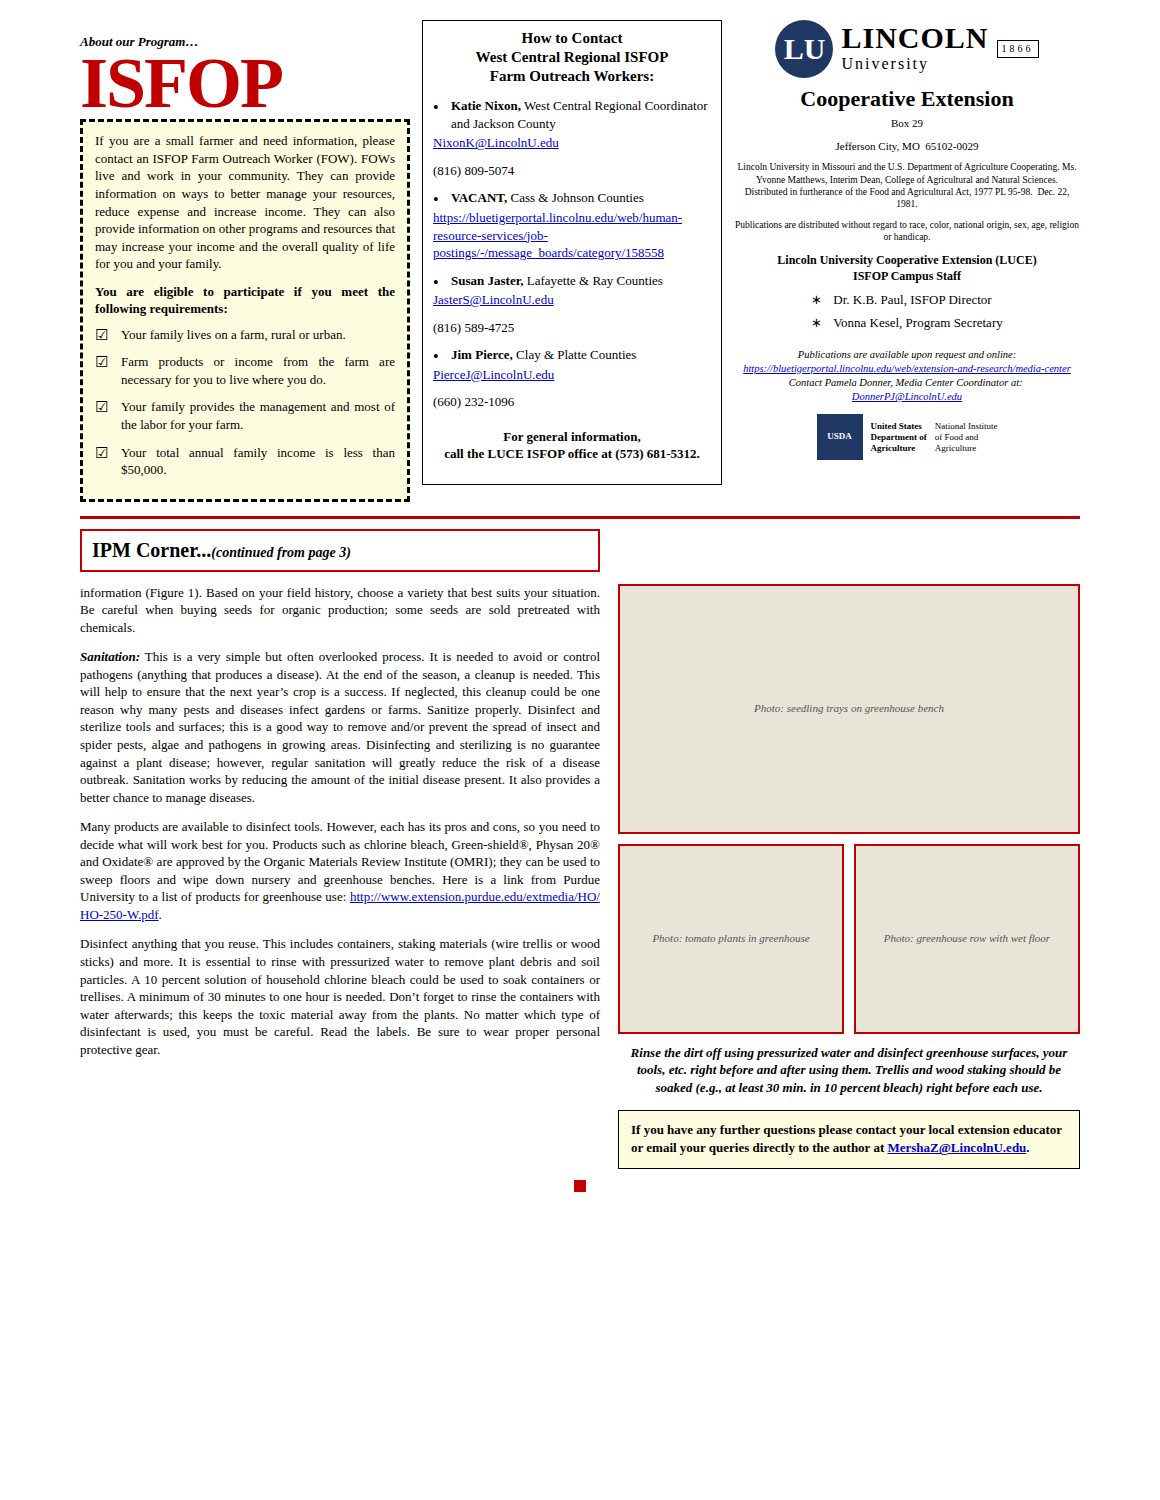About our Program…
ISFOP
If you are a small farmer and need information, please contact an ISFOP Farm Outreach Worker (FOW). FOWs live and work in your community. They can provide information on ways to better manage your resources, reduce expense and increase income. They can also provide information on other programs and resources that may increase your income and the overall quality of life for you and your family.
You are eligible to participate if you meet the following requirements:
Your family lives on a farm, rural or urban.
Farm products or income from the farm are necessary for you to live where you do.
Your family provides the management and most of the labor for your farm.
Your total annual family income is less than $50,000.
How to Contact
West Central Regional ISFOP
Farm Outreach Workers:
Katie Nixon, West Central Regional Coordinator and Jackson County
NixonK@LincolnU.edu
(816) 809-5074
VACANT, Cass & Johnson Counties
https://bluetigerportal.lincolnu.edu/web/human-resource-services/job-postings/-/message_boards/category/158558
Susan Jaster, Lafayette & Ray Counties
JasterS@LincolnU.edu
(816) 589-4725
Jim Pierce, Clay & Platte Counties
PierceJ@LincolnU.edu
(660) 232-1096
For general information,
call the LUCE ISFOP office at (573) 681-5312.
LU
LINCOLN
University
1866
Cooperative Extension
Box 29
Jefferson City, MO 65102-0029
Lincoln University in Missouri and the U.S. Department of Agriculture Cooperating. Ms. Yvonne Matthews, Interim Dean, College of Agricultural and Natural Sciences. Distributed in furtherance of the Food and Agricultural Act, 1977 PL 95-98. Dec. 22, 1981.
Publications are distributed without regard to race, color, national origin, sex, age, religion or handicap.
Lincoln University Cooperative Extension (LUCE)
ISFOP Campus Staff
Dr. K.B. Paul, ISFOP Director
Vonna Kesel, Program Secretary
Publications are available upon request and online: https://bluetigerportal.lincolnu.edu/web/extension-and-research/media-center
Contact Pamela Donner, Media Center Coordinator at: DonnerPJ@LincolnU.edu
USDA
United States
Department of
Agriculture
National Institute
of Food and
Agriculture
IPM Corner...(continued from page 3)
information (Figure 1). Based on your field history, choose a variety that best suits your situation. Be careful when buying seeds for organic production; some seeds are sold pretreated with chemicals.
Sanitation: This is a very simple but often overlooked process. It is needed to avoid or control pathogens (anything that produces a disease). At the end of the season, a cleanup is needed. This will help to ensure that the next year’s crop is a success. If neglected, this cleanup could be one reason why many pests and diseases infect gardens or farms. Sanitize properly. Disinfect and sterilize tools and surfaces; this is a good way to remove and/or prevent the spread of insect and spider pests, algae and pathogens in growing areas. Disinfecting and sterilizing is no guarantee against a plant disease; however, regular sanitation will greatly reduce the risk of a disease outbreak. Sanitation works by reducing the amount of the initial disease present. It also provides a better chance to manage diseases.
Many products are available to disinfect tools. However, each has its pros and cons, so you need to decide what will work best for you. Products such as chlorine bleach, Green-shield®, Physan 20® and Oxidate® are approved by the Organic Materials Review Institute (OMRI); they can be used to sweep floors and wipe down nursery and greenhouse benches. Here is a link from Purdue University to a list of products for greenhouse use: http://www.extension.purdue.edu/extmedia/HO/HO-250-W.pdf.
Disinfect anything that you reuse. This includes containers, staking materials (wire trellis or wood sticks) and more. It is essential to rinse with pressurized water to remove plant debris and soil particles. A 10 percent solution of household chlorine bleach could be used to soak containers or trellises. A minimum of 30 minutes to one hour is needed. Don’t forget to rinse the containers with water afterwards; this keeps the toxic material away from the plants. No matter which type of disinfectant is used, you must be careful. Read the labels. Be sure to wear proper personal protective gear.
Photo: seedling trays on greenhouse bench
Photo: tomato plants in greenhouse
Photo: greenhouse row with wet floor
Rinse the dirt off using pressurized water and disinfect greenhouse surfaces, your tools, etc. right before and after using them. Trellis and wood staking should be soaked (e.g., at least 30 min. in 10 percent bleach) right before each use.
If you have any further questions please contact your local extension educator or email your queries directly to the author at MershaZ@LincolnU.edu.